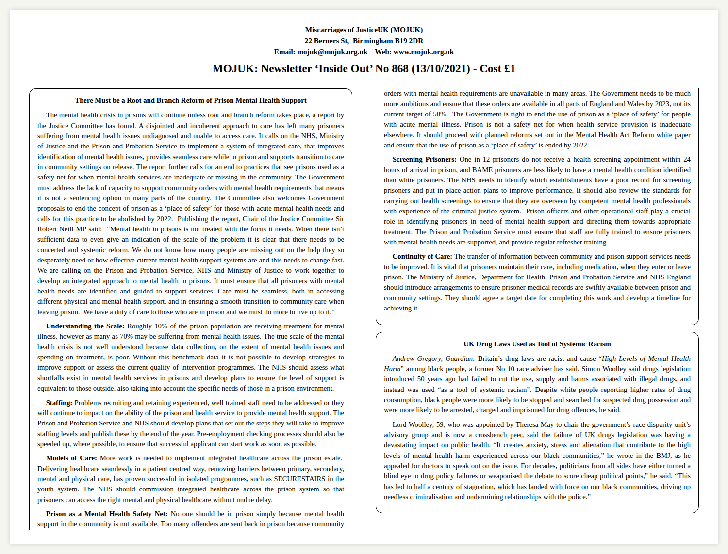Miscarriages of JusticeUK (MOJUK) 22 Berners St, Birmingham B19 2DR Email: mojuk@mojuk.org.uk Web: www.mojuk.org.uk
MOJUK: Newsletter ‘Inside Out’ No 868 (13/10/2021) - Cost £1
There Must be a Root and Branch Reform of Prison Mental Health Support
The mental health crisis in prisons will continue unless root and branch reform takes place, a report by the Justice Committee has found. A disjointed and incoherent approach to care has left many prisoners suffering from mental health issues undiagnosed and unable to access care. It calls on the NHS, Ministry of Justice and the Prison and Probation Service to implement a system of integrated care, that improves identification of mental health issues, provides seamless care while in prison and supports transition to care in community settings on release. The report further calls for an end to practices that see prisons used as a safety net for when mental health services are inadequate or missing in the community. The Government must address the lack of capacity to support community orders with mental health requirements that means it is not a sentencing option in many parts of the country. The Committee also welcomes Government proposals to end the concept of prison as a ‘place of safety’ for those with acute mental health needs and calls for this practice to be abolished by 2022. Publishing the report, Chair of the Justice Committee Sir Robert Neill MP said: “Mental health in prisons is not treated with the focus it needs. When there isn’t sufficient data to even give an indication of the scale of the problem it is clear that there needs to be concerted and systemic reform. We do not know how many people are missing out on the help they so desperately need or how effective current mental health support systems are and this needs to change fast. We are calling on the Prison and Probation Service, NHS and Ministry of Justice to work together to develop an integrated approach to mental health in prisons. It must ensure that all prisoners with mental health needs are identified and guided to support services. Care must be seamless, both in accessing different physical and mental health support, and in ensuring a smooth transition to community care when leaving prison. We have a duty of care to those who are in prison and we must do more to live up to it.”
Understanding the Scale: Roughly 10% of the prison population are receiving treatment for mental illness, however as many as 70% may be suffering from mental health issues. The true scale of the mental health crisis is not well understood because data collection, on the extent of mental health issues and spending on treatment, is poor. Without this benchmark data it is not possible to develop strategies to improve support or assess the current quality of intervention programmes. The NHS should assess what shortfalls exist in mental health services in prisons and develop plans to ensure the level of support is equivalent to those outside, also taking into account the specific needs of those in a prison environment.
Staffing: Problems recruiting and retaining experienced, well trained staff need to be addressed or they will continue to impact on the ability of the prison and health service to provide mental health support. The Prison and Probation Service and NHS should develop plans that set out the steps they will take to improve staffing levels and publish these by the end of the year. Pre-employment checking processes should also be speeded up, where possible, to ensure that successful applicant can start work as soon as possible.
Models of Care: More work is needed to implement integrated healthcare across the prison estate. Delivering healthcare seamlessly in a patient centred way, removing barriers between primary, secondary, mental and physical care, has proven successful in isolated programmes, such as SECURESTAIRS in the youth system. The NHS should commission integrated healthcare across the prison system so that prisoners can access the right mental and physical healthcare without undue delay.
Prison as a Mental Health Safety Net: No one should be in prison simply because mental health support in the community is not available. Too many offenders are sent back in prison because community orders with mental health requirements are unavailable in many areas. The Government needs to be much more ambitious and ensure that these orders are available in all parts of England and Wales by 2023, not its current target of 50%. The Government is right to end the use of prison as a ‘place of safety’ for people with acute mental illness. Prison is not a safety net for when health service provision is inadequate elsewhere. It should proceed with planned reforms set out in the Mental Health Act Reform white paper and ensure that the use of prison as a ‘place of safety’ is ended by 2022.
Screening Prisoners: One in 12 prisoners do not receive a health screening appointment within 24 hours of arrival in prison, and BAME prisoners are less likely to have a mental health condition identified than white prisoners. The NHS needs to identify which establishments have a poor record for screening prisoners and put in place action plans to improve performance. It should also review the standards for carrying out health screenings to ensure that they are overseen by competent mental health professionals with experience of the criminal justice system. Prison officers and other operational staff play a crucial role in identifying prisoners in need of mental health support and directing them towards appropriate treatment. The Prison and Probation Service must ensure that staff are fully trained to ensure prisoners with mental health needs are supported, and provide regular refresher training.
Continuity of Care: The transfer of information between community and prison support services needs to be improved. It is vital that prisoners maintain their care, including medication, when they enter or leave prison. The Ministry of Justice, Department for Health, Prison and Probation Service and NHS England should introduce arrangements to ensure prisoner medical records are swiftly available between prison and community settings. They should agree a target date for completing this work and develop a timeline for achieving it.
UK Drug Laws Used as Tool of Systemic Racism
Andrew Gregory, Guardian: Britain’s drug laws are racist and cause “High Levels of Mental Health Harm” among black people, a former No 10 race adviser has said. Simon Woolley said drugs legislation introduced 50 years ago had failed to cut the use, supply and harms associated with illegal drugs, and instead was used “as a tool of systemic racism”. Despite white people reporting higher rates of drug consumption, black people were more likely to be stopped and searched for suspected drug possession and were more likely to be arrested, charged and imprisoned for drug offences, he said.
Lord Woolley, 59, who was appointed by Theresa May to chair the government’s race disparity unit’s advisory group and is now a crossbench peer, said the failure of UK drugs legislation was having a devastating impact on public health. “It creates anxiety, stress and alienation that contribute to the high levels of mental health harm experienced across our black communities,” he wrote in the BMJ, as he appealed for doctors to speak out on the issue. For decades, politicians from all sides have either turned a blind eye to drug policy failures or weaponised the debate to score cheap political points,” he said. “This has led to half a century of stagnation, which has landed with force on our black communities, driving up needless criminalisation and undermining relationships with the police.”